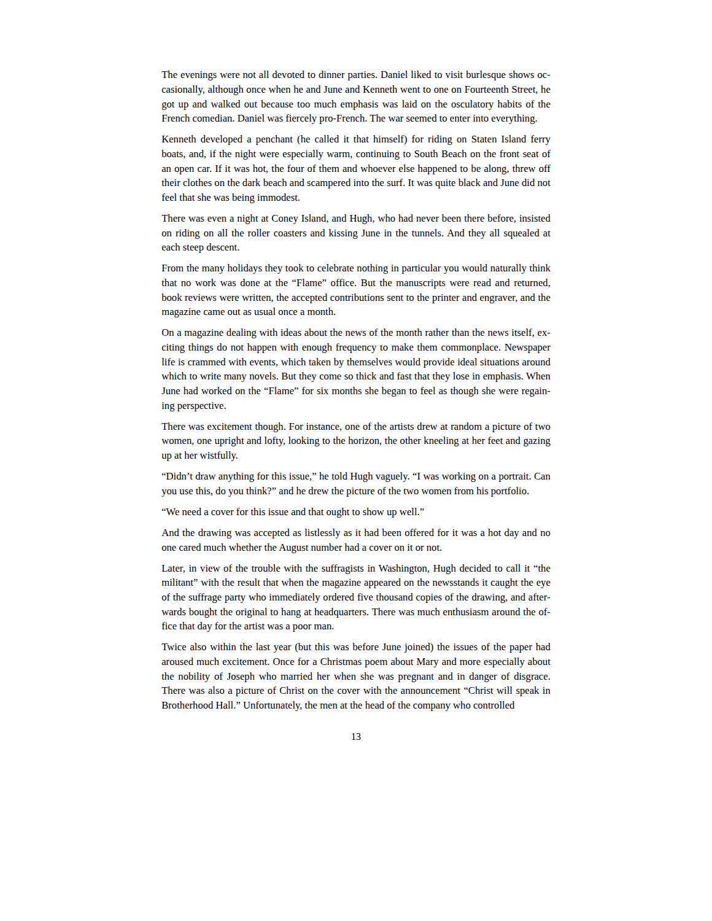The evenings were not all devoted to dinner parties. Daniel liked to visit burlesque shows occasionally, although once when he and June and Kenneth went to one on Fourteenth Street, he got up and walked out because too much emphasis was laid on the osculatory habits of the French comedian. Daniel was fiercely pro-French. The war seemed to enter into everything.
Kenneth developed a penchant (he called it that himself) for riding on Staten Island ferry boats, and, if the night were especially warm, continuing to South Beach on the front seat of an open car. If it was hot, the four of them and whoever else happened to be along, threw off their clothes on the dark beach and scampered into the surf. It was quite black and June did not feel that she was being immodest.
There was even a night at Coney Island, and Hugh, who had never been there before, insisted on riding on all the roller coasters and kissing June in the tunnels. And they all squealed at each steep descent.
From the many holidays they took to celebrate nothing in particular you would naturally think that no work was done at the “Flame” office. But the manuscripts were read and returned, book reviews were written, the accepted contributions sent to the printer and engraver, and the magazine came out as usual once a month.
On a magazine dealing with ideas about the news of the month rather than the news itself, exciting things do not happen with enough frequency to make them commonplace. Newspaper life is crammed with events, which taken by themselves would provide ideal situations around which to write many novels. But they come so thick and fast that they lose in emphasis. When June had worked on the “Flame” for six months she began to feel as though she were regaining perspective.
There was excitement though. For instance, one of the artists drew at random a picture of two women, one upright and lofty, looking to the horizon, the other kneeling at her feet and gazing up at her wistfully.
“Didn’t draw anything for this issue,” he told Hugh vaguely. “I was working on a portrait. Can you use this, do you think?” and he drew the picture of the two women from his portfolio.
“We need a cover for this issue and that ought to show up well.”
And the drawing was accepted as listlessly as it had been offered for it was a hot day and no one cared much whether the August number had a cover on it or not.
Later, in view of the trouble with the suffragists in Washington, Hugh decided to call it “the militant” with the result that when the magazine appeared on the newsstands it caught the eye of the suffrage party who immediately ordered five thousand copies of the drawing, and afterwards bought the original to hang at headquarters. There was much enthusiasm around the office that day for the artist was a poor man.
Twice also within the last year (but this was before June joined) the issues of the paper had aroused much excitement. Once for a Christmas poem about Mary and more especially about the nobility of Joseph who married her when she was pregnant and in danger of disgrace. There was also a picture of Christ on the cover with the announcement “Christ will speak in Brotherhood Hall.” Unfortunately, the men at the head of the company who controlled
13